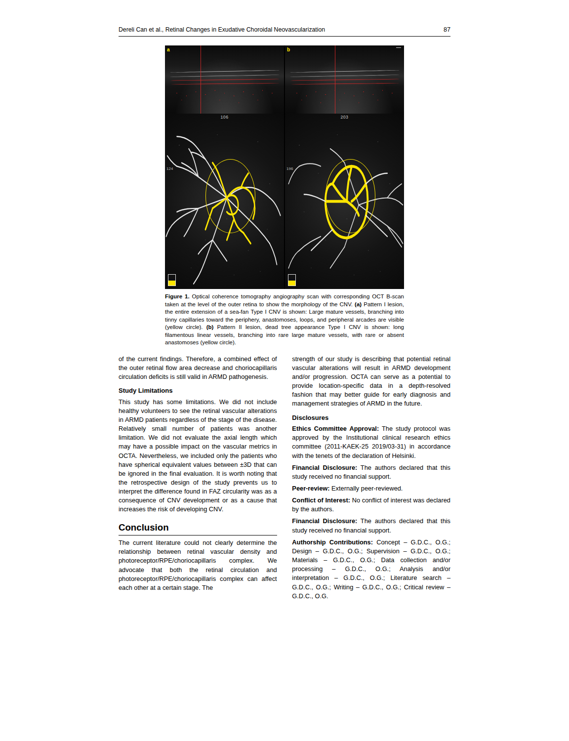Dereli Can et al., Retinal Changes in Exudative Choroidal Neovascularization 87
a
b
106
124
203
196
Figure 1. Optical coherence tomography angiography scan with corresponding OCT B-scan taken at the level of the outer retina to show the morphology of the CNV. (a) Pattern I lesion, the entire extension of a sea-fan Type I CNV is shown: Large mature vessels, branching into tinny capillaries toward the periphery, anastomoses, loops, and peripheral arcades are visible (yellow circle). (b) Pattern II lesion, dead tree appearance Type I CNV is shown: long filamentous linear vessels, branching into rare large mature vessels, with rare or absent anastomoses (yellow circle).
of the current findings. Therefore, a combined effect of the outer retinal flow area decrease and choriocapillaris circulation deficits is still valid in ARMD pathogenesis.
Study Limitations
This study has some limitations. We did not include healthy volunteers to see the retinal vascular alterations in ARMD patients regardless of the stage of the disease. Relatively small number of patients was another limitation. We did not evaluate the axial length which may have a possible impact on the vascular metrics in OCTA. Nevertheless, we included only the patients who have spherical equivalent values between ±3D that can be ignored in the final evaluation. It is worth noting that the retrospective design of the study prevents us to interpret the difference found in FAZ circularity was as a consequence of CNV development or as a cause that increases the risk of developing CNV.
Conclusion
The current literature could not clearly determine the relationship between retinal vascular density and photoreceptor/RPE/choriocapillaris complex. We advocate that both the retinal circulation and photoreceptor/RPE/choriocapillaris complex can affect each other at a certain stage. The
strength of our study is describing that potential retinal vascular alterations will result in ARMD development and/or progression. OCTA can serve as a potential to provide location-specific data in a depth-resolved fashion that may better guide for early diagnosis and management strategies of ARMD in the future.
Disclosures
Ethics Committee Approval: The study protocol was approved by the Institutional clinical research ethics committee (2011-KAEK-25 2019/03-31) in accordance with the tenets of the declaration of Helsinki.
Financial Disclosure: The authors declared that this study received no financial support.
Peer-review: Externally peer-reviewed.
Conflict of Interest: No conflict of interest was declared by the authors.
Financial Disclosure: The authors declared that this study received no financial support.
Authorship Contributions: Concept – G.D.C., O.G.; Design – G.D.C., O.G.; Supervision – G.D.C., O.G.; Materials – G.D.C., O.G.; Data collection and/or processing – G.D.C., O.G.; Analysis and/or interpretation – G.D.C., O.G.; Literature search – G.D.C., O.G.; Writing – G.D.C., O.G.; Critical review – G.D.C., O.G.